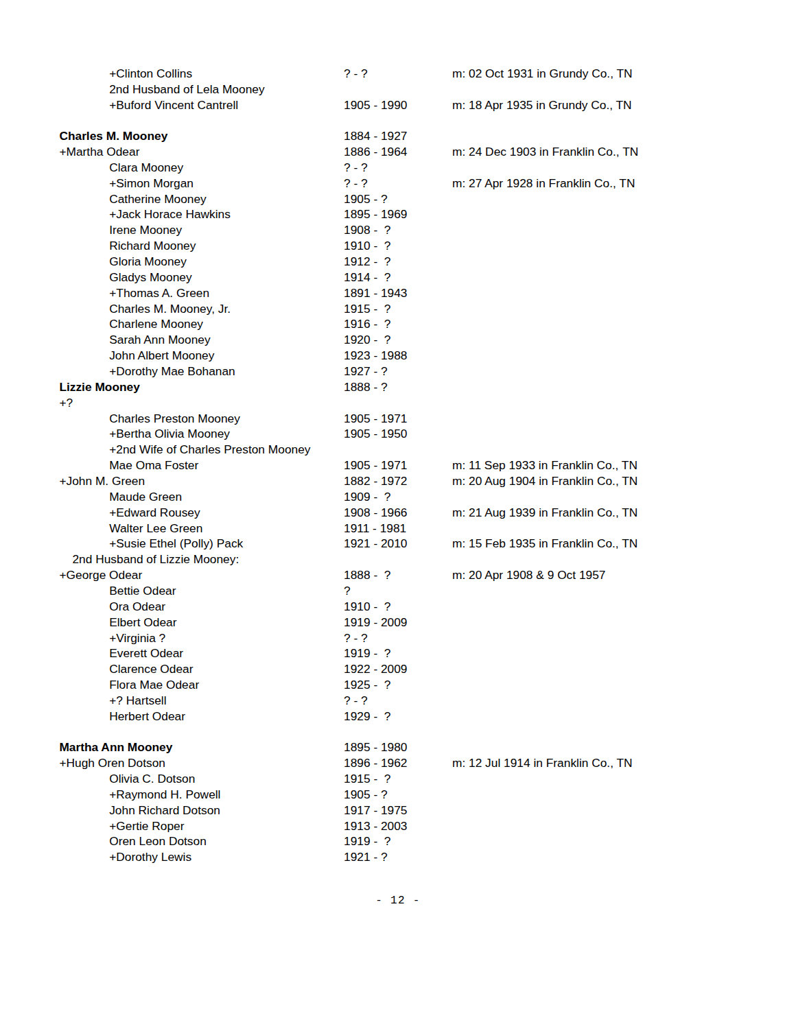| +Clinton Collins | ? - ? | m: 02 Oct 1931 in Grundy Co., TN |
| 2nd Husband of Lela Mooney | | |
| +Buford Vincent Cantrell | 1905 - 1990 | m: 18 Apr 1935 in Grundy Co., TN |
| Charles M. Mooney | 1884 - 1927 | |
| +Martha Odear | 1886 - 1964 | m: 24 Dec 1903 in Franklin Co., TN |
| Clara Mooney | ? - ? | |
| +Simon Morgan | ? - ? | m: 27 Apr 1928 in Franklin Co., TN |
| Catherine Mooney | 1905 - ? | |
| +Jack Horace Hawkins | 1895 - 1969 | |
| Irene Mooney | 1908 - ? | |
| Richard Mooney | 1910 - ? | |
| Gloria Mooney | 1912 - ? | |
| Gladys Mooney | 1914 - ? | |
| +Thomas A. Green | 1891 - 1943 | |
| Charles M. Mooney, Jr. | 1915 - ? | |
| Charlene Mooney | 1916 - ? | |
| Sarah Ann Mooney | 1920 - ? | |
| John Albert Mooney | 1923 - 1988 | |
| +Dorothy Mae Bohanan | 1927 - ? | |
| Lizzie Mooney | 1888 - ? | |
| +? | | |
| Charles Preston Mooney | 1905 - 1971 | |
| +Bertha Olivia Mooney | 1905 - 1950 | |
| +2nd Wife of Charles Preston Mooney | | |
| Mae Oma Foster | 1905 - 1971 | m: 11 Sep 1933 in Franklin Co., TN |
| +John M. Green | 1882 - 1972 | m: 20 Aug 1904 in Franklin Co., TN |
| Maude Green | 1909 - ? | |
| +Edward Rousey | 1908 - 1966 | m: 21 Aug 1939 in Franklin Co., TN |
| Walter Lee Green | 1911 - 1981 | |
| +Susie Ethel (Polly) Pack | 1921 - 2010 | m: 15 Feb 1935 in Franklin Co., TN |
| 2nd Husband of Lizzie Mooney: | | |
| +George Odear | 1888 - ? | m: 20 Apr 1908 & 9 Oct 1957 |
| Bettie Odear | ? | |
| Ora Odear | 1910 - ? | |
| Elbert Odear | 1919 - 2009 | |
| +Virginia ? | ? - ? | |
| Everett Odear | 1919 - ? | |
| Clarence Odear | 1922 - 2009 | |
| Flora Mae Odear | 1925 - ? | |
| +? Hartsell | ? - ? | |
| Herbert Odear | 1929 - ? | |
| Martha Ann Mooney | 1895 - 1980 | |
| +Hugh Oren Dotson | 1896 - 1962 | m: 12 Jul 1914 in Franklin Co., TN |
| Olivia C. Dotson | 1915 - ? | |
| +Raymond H. Powell | 1905 - ? | |
| John Richard Dotson | 1917 - 1975 | |
| +Gertie Roper | 1913 - 2003 | |
| Oren Leon Dotson | 1919 - ? | |
| +Dorothy Lewis | 1921 - ? | |
- 12 -